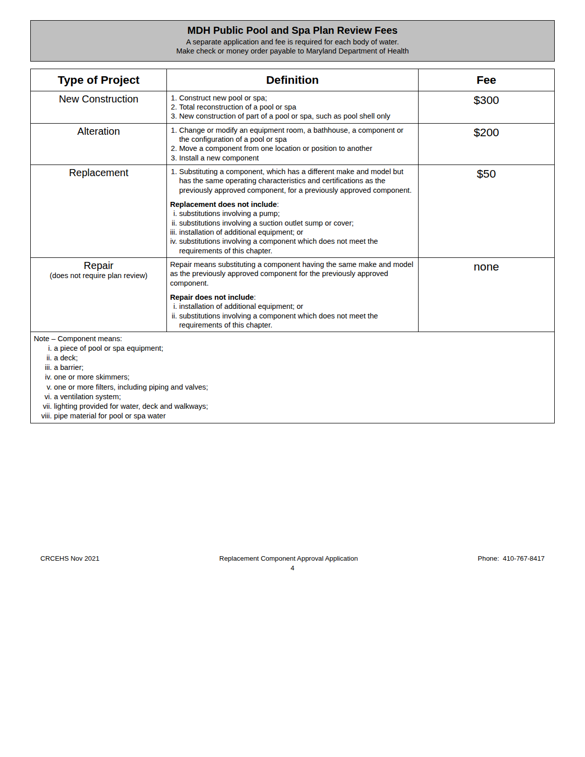MDH Public Pool and Spa Plan Review Fees
A separate application and fee is required for each body of water.
Make check or money order payable to Maryland Department of Health
| Type of Project | Definition | Fee |
| --- | --- | --- |
| New Construction | Construct new pool or spa; Total reconstruction of a pool or spa New construction of part of a pool or spa, such as pool shell only | $300 |
| Alteration | Change or modify an equipment room, a bathhouse, a component or the configuration of a pool or spa Move a component from one location or position to another Install a new component | $200 |
| Replacement | Substituting a component, which has a different make and model but has the same operating characteristics and certifications as the previously approved component, for a previously approved component. Replacement does not include : substitutions involving a pump; substitutions involving a suction outlet sump or cover; installation of additional equipment; or substitutions involving a component which does not meet the requirements of this chapter. | $50 |
| Repair (does not require plan review) | Repair means substituting a component having the same make and model as the previously approved component for the previously approved component. Repair does not include : installation of additional equipment; or substitutions involving a component which does not meet the requirements of this chapter. | none |
| Note – Component means: a piece of pool or spa equipment; a deck; a barrier; one or more skimmers; one or more filters, including piping and valves; a ventilation system; lighting provided for water, deck and walkways; pipe material for pool or spa water |
CRCEHS Nov 2021 Replacement Component Approval Application Phone: 410-767-8417
4